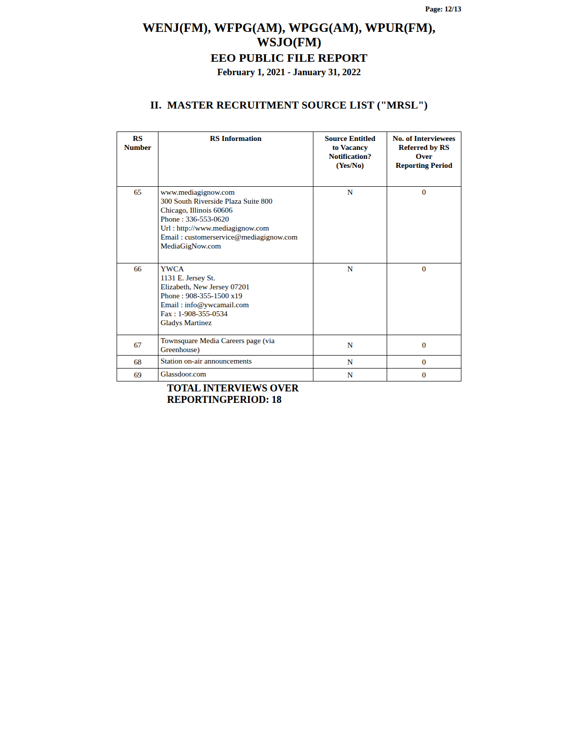Page: 12/13
WENJ(FM), WFPG(AM), WPGG(AM), WPUR(FM), WSJO(FM)
EEO PUBLIC FILE REPORT
February 1, 2021 - January 31, 2022
II. MASTER RECRUITMENT SOURCE LIST ("MRSL")
| RS Number | RS Information | Source Entitled to Vacancy Notification? (Yes/No) | No. of Interviewees Referred by RS Over Reporting Period |
| --- | --- | --- | --- |
| 65 | www.mediagignow.com 300 South Riverside Plaza Suite 800 Chicago, Illinois 60606 Phone : 336-553-0620 Url : http://www.mediagignow.com Email : customerservice@mediagignow.com MediaGigNow.com | N | 0 |
| 66 | YWCA 1131 E. Jersey St. Elizabeth, New Jersey 07201 Phone : 908-355-1500 x19 Email : info@ywcamail.com Fax : 1-908-355-0534 Gladys Martinez | N | 0 |
| 67 | Townsquare Media Careers page (via Greenhouse) | N | 0 |
| 68 | Station on-air announcements | N | 0 |
| 69 | Glassdoor.com | N | 0 |
TOTAL INTERVIEWS OVER REPORTINGPERIOD: 18